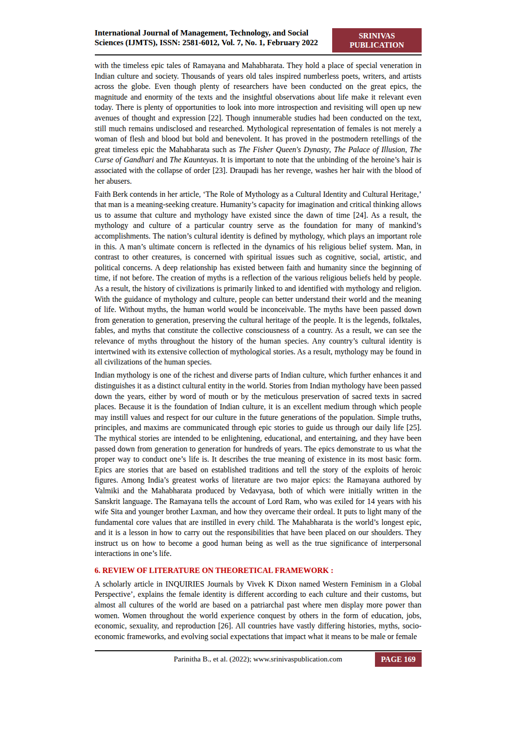International Journal of Management, Technology, and Social
Sciences (IJMTS), ISSN: 2581-6012, Vol. 7, No. 1, February 2022
SRINIVAS PUBLICATION
with the timeless epic tales of Ramayana and Mahabharata. They hold a place of special veneration in Indian culture and society. Thousands of years old tales inspired numberless poets, writers, and artists across the globe. Even though plenty of researchers have been conducted on the great epics, the magnitude and enormity of the texts and the insightful observations about life make it relevant even today. There is plenty of opportunities to look into more introspection and revisiting will open up new avenues of thought and expression [22]. Though innumerable studies had been conducted on the text, still much remains undisclosed and researched. Mythological representation of females is not merely a woman of flesh and blood but bold and benevolent. It has proved in the postmodern retellings of the great timeless epic the Mahabharata such as The Fisher Queen's Dynasty, The Palace of Illusion, The Curse of Gandhari and The Kaunteyas. It is important to note that the unbinding of the heroine’s hair is associated with the collapse of order [23]. Draupadi has her revenge, washes her hair with the blood of her abusers.
Faith Berk contends in her article, ‘The Role of Mythology as a Cultural Identity and Cultural Heritage,’ that man is a meaning-seeking creature. Humanity’s capacity for imagination and critical thinking allows us to assume that culture and mythology have existed since the dawn of time [24]. As a result, the mythology and culture of a particular country serve as the foundation for many of mankind’s accomplishments. The nation’s cultural identity is defined by mythology, which plays an important role in this. A man’s ultimate concern is reflected in the dynamics of his religious belief system. Man, in contrast to other creatures, is concerned with spiritual issues such as cognitive, social, artistic, and political concerns. A deep relationship has existed between faith and humanity since the beginning of time, if not before. The creation of myths is a reflection of the various religious beliefs held by people. As a result, the history of civilizations is primarily linked to and identified with mythology and religion. With the guidance of mythology and culture, people can better understand their world and the meaning of life. Without myths, the human world would be inconceivable. The myths have been passed down from generation to generation, preserving the cultural heritage of the people. It is the legends, folktales, fables, and myths that constitute the collective consciousness of a country. As a result, we can see the relevance of myths throughout the history of the human species. Any country’s cultural identity is intertwined with its extensive collection of mythological stories. As a result, mythology may be found in all civilizations of the human species.
Indian mythology is one of the richest and diverse parts of Indian culture, which further enhances it and distinguishes it as a distinct cultural entity in the world. Stories from Indian mythology have been passed down the years, either by word of mouth or by the meticulous preservation of sacred texts in sacred places. Because it is the foundation of Indian culture, it is an excellent medium through which people may instill values and respect for our culture in the future generations of the population. Simple truths, principles, and maxims are communicated through epic stories to guide us through our daily life [25]. The mythical stories are intended to be enlightening, educational, and entertaining, and they have been passed down from generation to generation for hundreds of years. The epics demonstrate to us what the proper way to conduct one’s life is. It describes the true meaning of existence in its most basic form. Epics are stories that are based on established traditions and tell the story of the exploits of heroic figures. Among India’s greatest works of literature are two major epics: the Ramayana authored by Valmiki and the Mahabharata produced by Vedavyasa, both of which were initially written in the Sanskrit language. The Ramayana tells the account of Lord Ram, who was exiled for 14 years with his wife Sita and younger brother Laxman, and how they overcame their ordeal. It puts to light many of the fundamental core values that are instilled in every child. The Mahabharata is the world’s longest epic, and it is a lesson in how to carry out the responsibilities that have been placed on our shoulders. They instruct us on how to become a good human being as well as the true significance of interpersonal interactions in one’s life.
6. REVIEW OF LITERATURE ON THEORETICAL FRAMEWORK :
A scholarly article in INQUIRIES Journals by Vivek K Dixon named Western Feminism in a Global Perspective’, explains the female identity is different according to each culture and their customs, but almost all cultures of the world are based on a patriarchal past where men display more power than women. Women throughout the world experience conquest by others in the form of education, jobs, economic, sexuality, and reproduction [26]. All countries have vastly differing histories, myths, socio-economic frameworks, and evolving social expectations that impact what it means to be male or female
Parinitha B., et al. (2022); www.srinivaspublication.com
PAGE 169